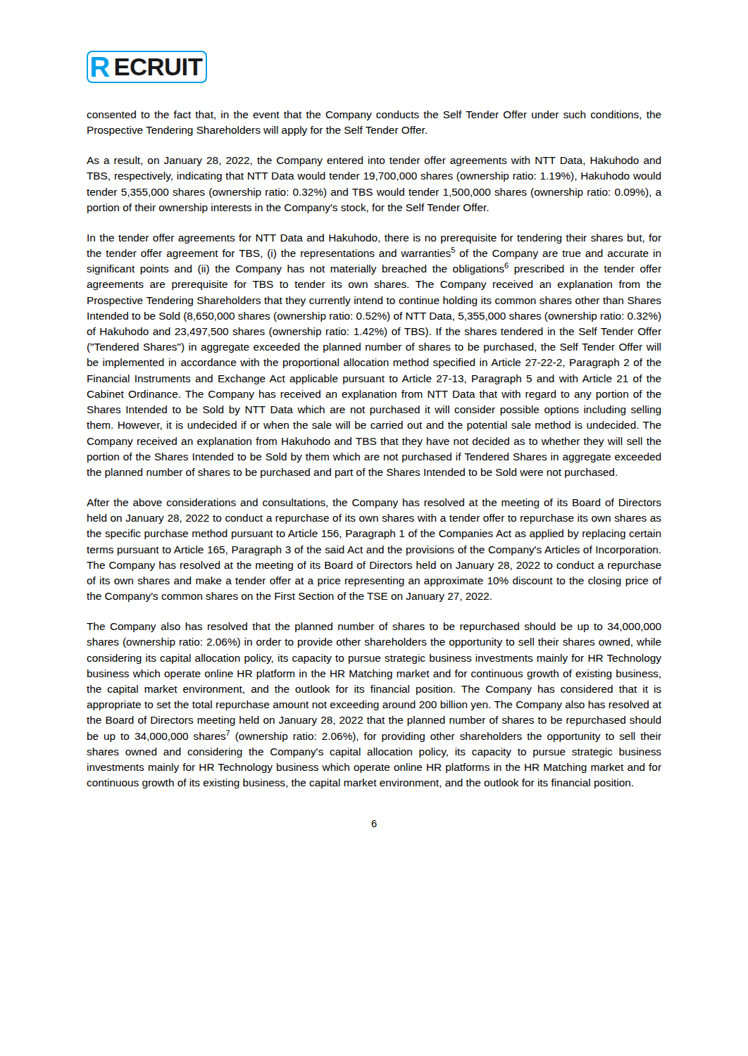RECRUIT
consented to the fact that, in the event that the Company conducts the Self Tender Offer under such conditions, the Prospective Tendering Shareholders will apply for the Self Tender Offer.
As a result, on January 28, 2022, the Company entered into tender offer agreements with NTT Data, Hakuhodo and TBS, respectively, indicating that NTT Data would tender 19,700,000 shares (ownership ratio: 1.19%), Hakuhodo would tender 5,355,000 shares (ownership ratio: 0.32%) and TBS would tender 1,500,000 shares (ownership ratio: 0.09%), a portion of their ownership interests in the Company's stock, for the Self Tender Offer.
In the tender offer agreements for NTT Data and Hakuhodo, there is no prerequisite for tendering their shares but, for the tender offer agreement for TBS, (i) the representations and warranties5 of the Company are true and accurate in significant points and (ii) the Company has not materially breached the obligations6 prescribed in the tender offer agreements are prerequisite for TBS to tender its own shares. The Company received an explanation from the Prospective Tendering Shareholders that they currently intend to continue holding its common shares other than Shares Intended to be Sold (8,650,000 shares (ownership ratio: 0.52%) of NTT Data, 5,355,000 shares (ownership ratio: 0.32%) of Hakuhodo and 23,497,500 shares (ownership ratio: 1.42%) of TBS). If the shares tendered in the Self Tender Offer ("Tendered Shares") in aggregate exceeded the planned number of shares to be purchased, the Self Tender Offer will be implemented in accordance with the proportional allocation method specified in Article 27-22-2, Paragraph 2 of the Financial Instruments and Exchange Act applicable pursuant to Article 27-13, Paragraph 5 and with Article 21 of the Cabinet Ordinance. The Company has received an explanation from NTT Data that with regard to any portion of the Shares Intended to be Sold by NTT Data which are not purchased it will consider possible options including selling them. However, it is undecided if or when the sale will be carried out and the potential sale method is undecided. The Company received an explanation from Hakuhodo and TBS that they have not decided as to whether they will sell the portion of the Shares Intended to be Sold by them which are not purchased if Tendered Shares in aggregate exceeded the planned number of shares to be purchased and part of the Shares Intended to be Sold were not purchased.
After the above considerations and consultations, the Company has resolved at the meeting of its Board of Directors held on January 28, 2022 to conduct a repurchase of its own shares with a tender offer to repurchase its own shares as the specific purchase method pursuant to Article 156, Paragraph 1 of the Companies Act as applied by replacing certain terms pursuant to Article 165, Paragraph 3 of the said Act and the provisions of the Company's Articles of Incorporation. The Company has resolved at the meeting of its Board of Directors held on January 28, 2022 to conduct a repurchase of its own shares and make a tender offer at a price representing an approximate 10% discount to the closing price of the Company's common shares on the First Section of the TSE on January 27, 2022.
The Company also has resolved that the planned number of shares to be repurchased should be up to 34,000,000 shares (ownership ratio: 2.06%) in order to provide other shareholders the opportunity to sell their shares owned, while considering its capital allocation policy, its capacity to pursue strategic business investments mainly for HR Technology business which operate online HR platform in the HR Matching market and for continuous growth of existing business, the capital market environment, and the outlook for its financial position. The Company has considered that it is appropriate to set the total repurchase amount not exceeding around 200 billion yen. The Company also has resolved at the Board of Directors meeting held on January 28, 2022 that the planned number of shares to be repurchased should be up to 34,000,000 shares7 (ownership ratio: 2.06%), for providing other shareholders the opportunity to sell their shares owned and considering the Company's capital allocation policy, its capacity to pursue strategic business investments mainly for HR Technology business which operate online HR platforms in the HR Matching market and for continuous growth of its existing business, the capital market environment, and the outlook for its financial position.
6